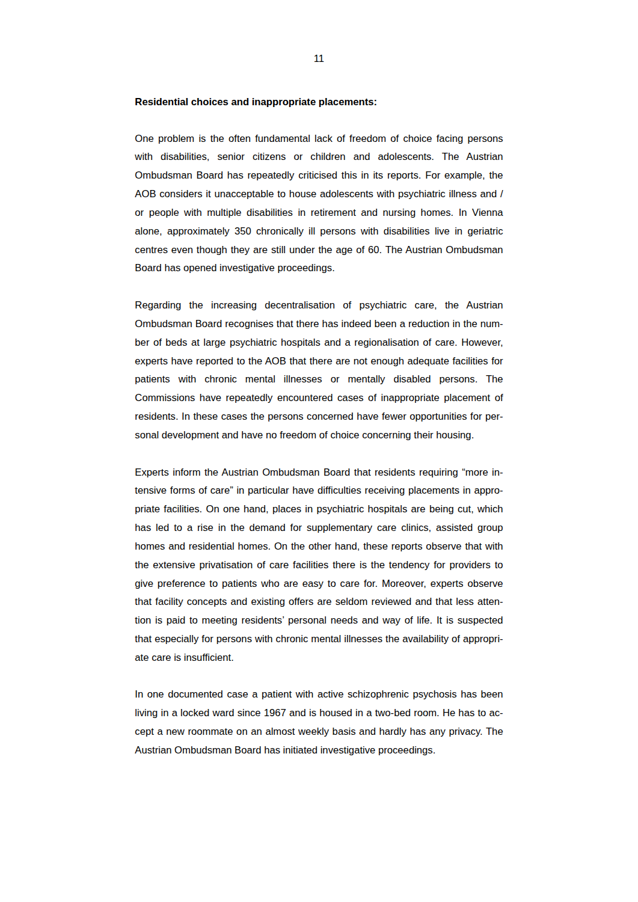11
Residential choices and inappropriate placements:
One problem is the often fundamental lack of freedom of choice facing persons with disabilities, senior citizens or children and adolescents. The Austrian Ombudsman Board has repeatedly criticised this in its reports. For example, the AOB considers it unacceptable to house adolescents with psychiatric illness and / or people with multiple disabilities in retirement and nursing homes. In Vienna alone, approximately 350 chronically ill persons with disabilities live in geriatric centres even though they are still under the age of 60. The Austrian Ombudsman Board has opened investigative proceedings.
Regarding the increasing decentralisation of psychiatric care, the Austrian Ombudsman Board recognises that there has indeed been a reduction in the number of beds at large psychiatric hospitals and a regionalisation of care. However, experts have reported to the AOB that there are not enough adequate facilities for patients with chronic mental illnesses or mentally disabled persons. The Commissions have repeatedly encountered cases of inappropriate placement of residents. In these cases the persons concerned have fewer opportunities for personal development and have no freedom of choice concerning their housing.
Experts inform the Austrian Ombudsman Board that residents requiring “more intensive forms of care” in particular have difficulties receiving placements in appropriate facilities. On one hand, places in psychiatric hospitals are being cut, which has led to a rise in the demand for supplementary care clinics, assisted group homes and residential homes. On the other hand, these reports observe that with the extensive privatisation of care facilities there is the tendency for providers to give preference to patients who are easy to care for. Moreover, experts observe that facility concepts and existing offers are seldom reviewed and that less attention is paid to meeting residents’ personal needs and way of life. It is suspected that especially for persons with chronic mental illnesses the availability of appropriate care is insufficient.
In one documented case a patient with active schizophrenic psychosis has been living in a locked ward since 1967 and is housed in a two-bed room. He has to accept a new roommate on an almost weekly basis and hardly has any privacy. The Austrian Ombudsman Board has initiated investigative proceedings.